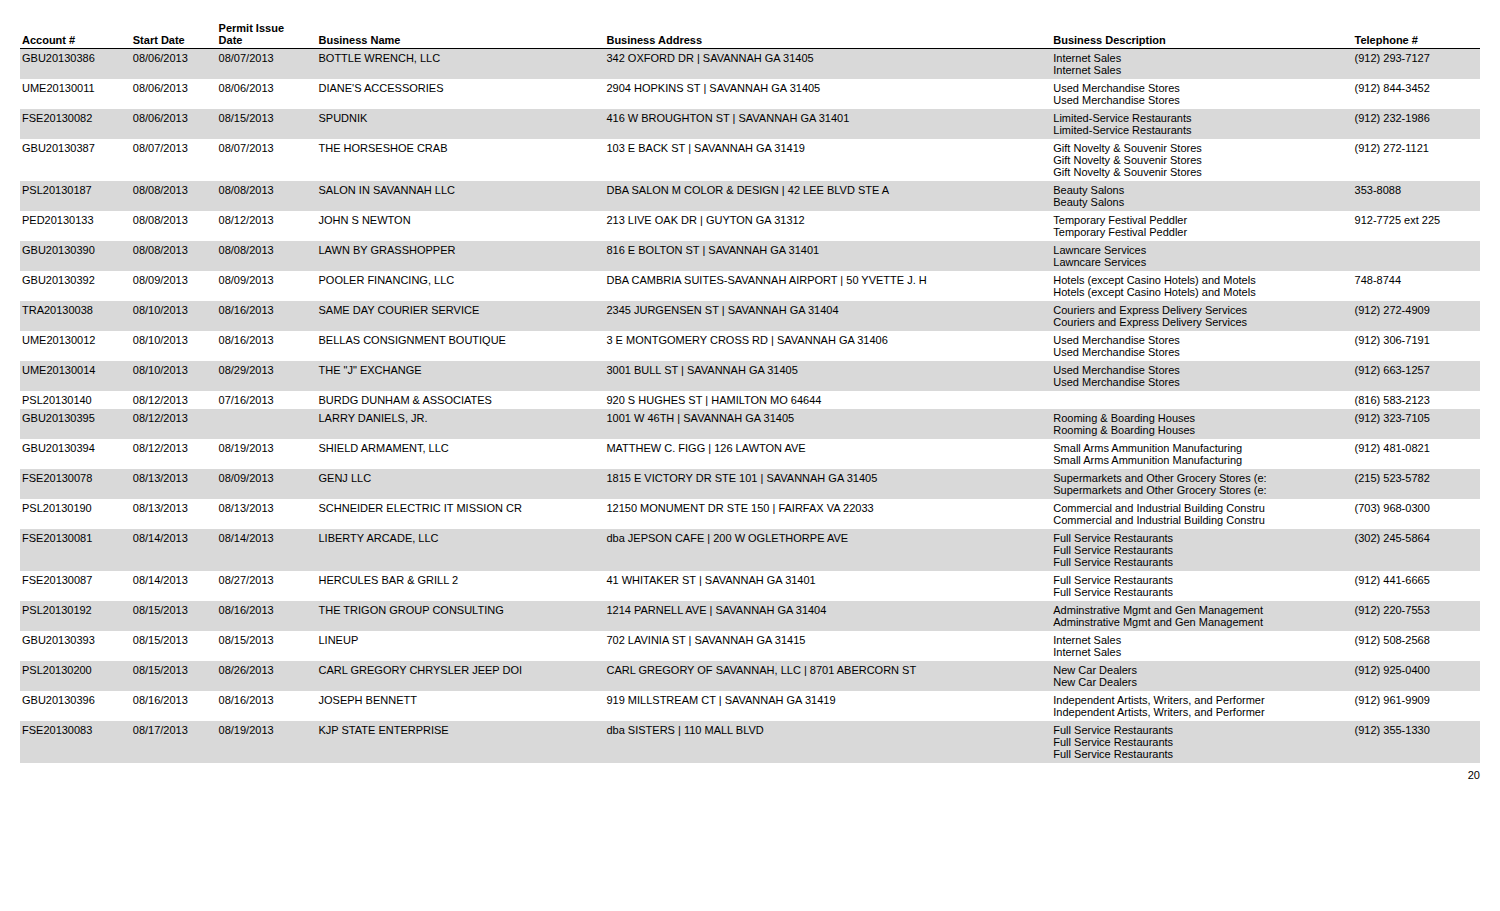| Account # | Start Date | Permit Issue Date | Business Name | Business Address | Business Description | Telephone # |
| --- | --- | --- | --- | --- | --- | --- |
| GBU20130386 | 08/06/2013 | 08/07/2013 | BOTTLE WRENCH, LLC | 342 OXFORD DR / SAVANNAH GA 31405 | Internet Sales Internet Sales | (912) 293-7127 |
| UME20130011 | 08/06/2013 | 08/06/2013 | DIANE'S ACCESSORIES | 2904 HOPKINS ST / SAVANNAH GA 31405 | Used Merchandise Stores Used Merchandise Stores | (912) 844-3452 |
| FSE20130082 | 08/06/2013 | 08/15/2013 | SPUDNIK | 416 W BROUGHTON ST / SAVANNAH GA 31401 | Limited-Service Restaurants Limited-Service Restaurants | (912) 232-1986 |
| GBU20130387 | 08/07/2013 | 08/07/2013 | THE HORSESHOE CRAB | 103 E BACK ST / SAVANNAH GA 31419 | Gift Novelty & Souvenir Stores Gift Novelty & Souvenir Stores Gift Novelty & Souvenir Stores | (912) 272-1121 |
| PSL20130187 | 08/08/2013 | 08/08/2013 | SALON IN SAVANNAH LLC | DBA SALON M COLOR & DESIGN / 42 LEE BLVD STE A | Beauty Salons Beauty Salons | 353-8088 |
| PED20130133 | 08/08/2013 | 08/12/2013 | JOHN S NEWTON | 213 LIVE OAK DR / GUYTON GA 31312 | Temporary Festival Peddler Temporary Festival Peddler | 912-7725 ext 225 |
| GBU20130390 | 08/08/2013 | 08/08/2013 | LAWN BY GRASSHOPPER | 816 E BOLTON ST / SAVANNAH GA 31401 | Lawncare Services Lawncare Services | |
| GBU20130392 | 08/09/2013 | 08/09/2013 | POOLER FINANCING, LLC | DBA CAMBRIA SUITES-SAVANNAH AIRPORT / 50 YVETTE J. H | Hotels (except Casino Hotels) and Motels Hotels (except Casino Hotels) and Motels | 748-8744 |
| TRA20130038 | 08/10/2013 | 08/16/2013 | SAME DAY COURIER SERVICE | 2345 JURGENSEN ST / SAVANNAH GA 31404 | Couriers and Express Delivery Services Couriers and Express Delivery Services | (912) 272-4909 |
| UME20130012 | 08/10/2013 | 08/16/2013 | BELLAS CONSIGNMENT BOUTIQUE | 3 E MONTGOMERY CROSS RD / SAVANNAH GA 31406 | Used Merchandise Stores Used Merchandise Stores | (912) 306-7191 |
| UME20130014 | 08/10/2013 | 08/29/2013 | THE "J" EXCHANGE | 3001 BULL ST / SAVANNAH GA 31405 | Used Merchandise Stores Used Merchandise Stores | (912) 663-1257 |
| PSL20130140 | 08/12/2013 | 07/16/2013 | BURDG DUNHAM & ASSOCIATES | 920 S HUGHES ST / HAMILTON MO 64644 | | (816) 583-2123 |
| GBU20130395 | 08/12/2013 | | LARRY DANIELS, JR. | 1001 W 46TH / SAVANNAH GA 31405 | Rooming & Boarding Houses Rooming & Boarding Houses | (912) 323-7105 |
| GBU20130394 | 08/12/2013 | 08/19/2013 | SHIELD ARMAMENT, LLC | MATTHEW C. FIGG / 126 LAWTON AVE | Small Arms Ammunition Manufacturing Small Arms Ammunition Manufacturing | (912) 481-0821 |
| FSE20130078 | 08/13/2013 | 08/09/2013 | GENJ LLC | 1815 E VICTORY DR STE 101 / SAVANNAH GA 31405 | Supermarkets and Other Grocery Stores (e: Supermarkets and Other Grocery Stores (e: | (215) 523-5782 |
| PSL20130190 | 08/13/2013 | 08/13/2013 | SCHNEIDER ELECTRIC IT MISSION CR | 12150 MONUMENT DR STE 150 / FAIRFAX VA 22033 | Commercial and Industrial Building Constru Commercial and Industrial Building Constru | (703) 968-0300 |
| FSE20130081 | 08/14/2013 | 08/14/2013 | LIBERTY ARCADE, LLC | dba JEPSON CAFE / 200 W OGLETHORPE AVE | Full Service Restaurants Full Service Restaurants Full Service Restaurants | (302) 245-5864 |
| FSE20130087 | 08/14/2013 | 08/27/2013 | HERCULES BAR & GRILL 2 | 41 WHITAKER ST / SAVANNAH GA 31401 | Full Service Restaurants Full Service Restaurants | (912) 441-6665 |
| PSL20130192 | 08/15/2013 | 08/16/2013 | THE TRIGON GROUP CONSULTING | 1214 PARNELL AVE / SAVANNAH GA 31404 | Adminstrative Mgmt and Gen Management Adminstrative Mgmt and Gen Management | (912) 220-7553 |
| GBU20130393 | 08/15/2013 | 08/15/2013 | LINEUP | 702 LAVINIA ST / SAVANNAH GA 31415 | Internet Sales Internet Sales | (912) 508-2568 |
| PSL20130200 | 08/15/2013 | 08/26/2013 | CARL GREGORY CHRYSLER JEEP DOI | CARL GREGORY OF SAVANNAH, LLC / 8701 ABERCORN ST | New Car Dealers New Car Dealers | (912) 925-0400 |
| GBU20130396 | 08/16/2013 | 08/16/2013 | JOSEPH BENNETT | 919 MILLSTREAM CT / SAVANNAH GA 31419 | Independent Artists, Writers, and Performer Independent Artists, Writers, and Performer | (912) 961-9909 |
| FSE20130083 | 08/17/2013 | 08/19/2013 | KJP STATE ENTERPRISE | dba SISTERS / 110 MALL BLVD | Full Service Restaurants Full Service Restaurants Full Service Restaurants | (912) 355-1330 |
20